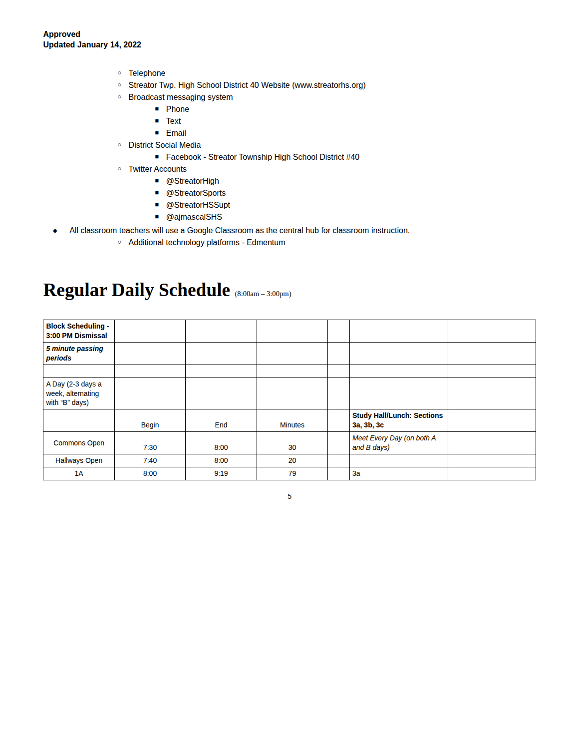Approved
Updated January 14, 2022
Telephone
Streator Twp. High School District 40 Website (www.streatorhs.org)
Broadcast messaging system
Phone
Text
Email
District Social Media
Facebook - Streator Township High School District #40
Twitter Accounts
@StreatorHigh
@StreatorSports
@StreatorHSSupt
@ajmascalSHS
● All classroom teachers will use a Google Classroom as the central hub for classroom instruction.
Additional technology platforms - Edmentum
Regular Daily Schedule (8:00am – 3:00pm)
| Block Scheduling - 3:00 PM Dismissal | | | | | | |
| 5 minute passing periods | | | | | | |
| A Day (2-3 days a week, alternating with “B” days) | | | | | | |
| | Begin | End | Minutes | | Study Hall/Lunch: Sections 3a, 3b, 3c | |
| Commons Open | 7:30 | 8:00 | 30 | | Meet Every Day (on both A and B days) | |
| Hallways Open | 7:40 | 8:00 | 20 | | | |
| 1A | 8:00 | 9:19 | 79 | | 3a | |
5